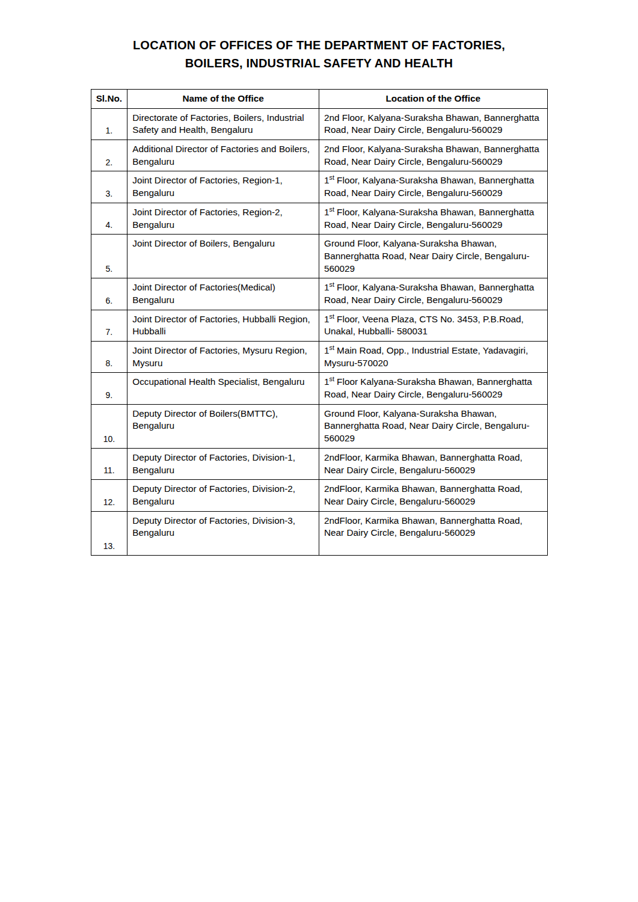LOCATION OF OFFICES OF THE DEPARTMENT OF FACTORIES, BOILERS, INDUSTRIAL SAFETY AND HEALTH
| Sl.No. | Name of the Office | Location of the Office |
| --- | --- | --- |
| 1. | Directorate of Factories, Boilers, Industrial Safety and Health, Bengaluru | 2nd Floor, Kalyana-Suraksha Bhawan, Bannerghatta Road, Near Dairy Circle, Bengaluru-560029 |
| 2. | Additional Director of Factories and Boilers, Bengaluru | 2nd Floor, Kalyana-Suraksha Bhawan, Bannerghatta Road, Near Dairy Circle, Bengaluru-560029 |
| 3. | Joint Director of Factories, Region-1, Bengaluru | 1 st Floor, Kalyana-Suraksha Bhawan, Bannerghatta Road, Near Dairy Circle, Bengaluru-560029 |
| 4. | Joint Director of Factories, Region-2, Bengaluru | 1 st Floor, Kalyana-Suraksha Bhawan, Bannerghatta Road, Near Dairy Circle, Bengaluru-560029 |
| 5. | Joint Director of Boilers, Bengaluru | Ground Floor, Kalyana-Suraksha Bhawan, Bannerghatta Road, Near Dairy Circle, Bengaluru-560029 |
| 6. | Joint Director of Factories(Medical) Bengaluru | 1 st Floor, Kalyana-Suraksha Bhawan, Bannerghatta Road, Near Dairy Circle, Bengaluru-560029 |
| 7. | Joint Director of Factories, Hubballi Region, Hubballi | 1 st Floor, Veena Plaza, CTS No. 3453, P.B.Road, Unakal, Hubballi- 580031 |
| 8. | Joint Director of Factories, Mysuru Region, Mysuru | 1 st Main Road, Opp., Industrial Estate, Yadavagiri, Mysuru-570020 |
| 9. | Occupational Health Specialist, Bengaluru | 1 st Floor Kalyana-Suraksha Bhawan, Bannerghatta Road, Near Dairy Circle, Bengaluru-560029 |
| 10. | Deputy Director of Boilers(BMTTC), Bengaluru | Ground Floor, Kalyana-Suraksha Bhawan, Bannerghatta Road, Near Dairy Circle, Bengaluru-560029 |
| 11. | Deputy Director of Factories, Division-1, Bengaluru | 2ndFloor, Karmika Bhawan, Bannerghatta Road, Near Dairy Circle, Bengaluru-560029 |
| 12. | Deputy Director of Factories, Division-2, Bengaluru | 2ndFloor, Karmika Bhawan, Bannerghatta Road, Near Dairy Circle, Bengaluru-560029 |
| 13. | Deputy Director of Factories, Division-3, Bengaluru | 2ndFloor, Karmika Bhawan, Bannerghatta Road, Near Dairy Circle, Bengaluru-560029 |